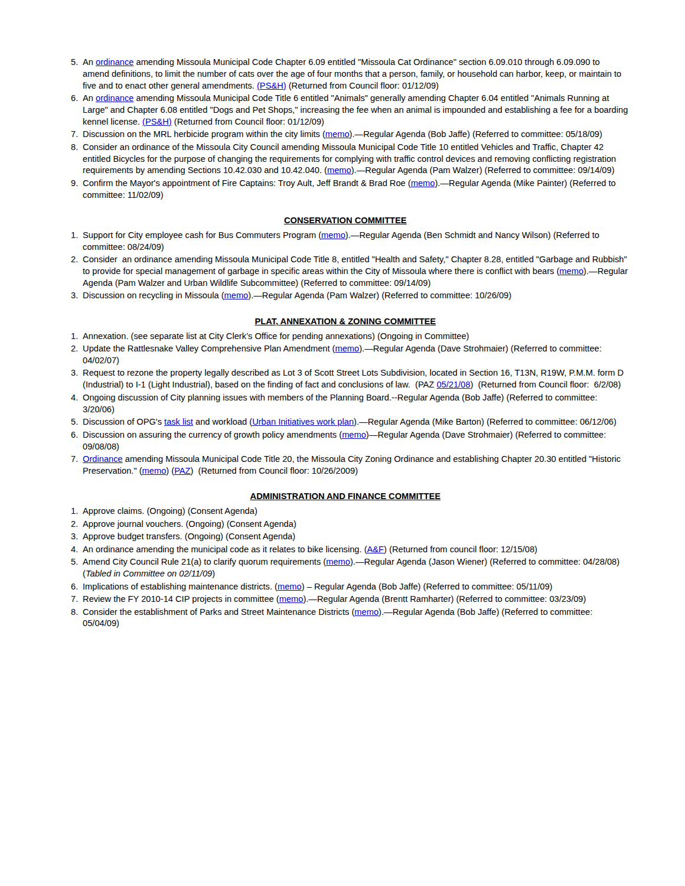An ordinance amending Missoula Municipal Code Chapter 6.09 entitled "Missoula Cat Ordinance" section 6.09.010 through 6.09.090 to amend definitions, to limit the number of cats over the age of four months that a person, family, or household can harbor, keep, or maintain to five and to enact other general amendments. (PS&H) (Returned from Council floor: 01/12/09)
An ordinance amending Missoula Municipal Code Title 6 entitled "Animals" generally amending Chapter 6.04 entitled "Animals Running at Large" and Chapter 6.08 entitled "Dogs and Pet Shops," increasing the fee when an animal is impounded and establishing a fee for a boarding kennel license. (PS&H) (Returned from Council floor: 01/12/09)
Discussion on the MRL herbicide program within the city limits (memo).—Regular Agenda (Bob Jaffe) (Referred to committee: 05/18/09)
Consider an ordinance of the Missoula City Council amending Missoula Municipal Code Title 10 entitled Vehicles and Traffic, Chapter 42 entitled Bicycles for the purpose of changing the requirements for complying with traffic control devices and removing conflicting registration requirements by amending Sections 10.42.030 and 10.42.040. (memo).—Regular Agenda (Pam Walzer) (Referred to committee: 09/14/09)
Confirm the Mayor's appointment of Fire Captains: Troy Ault, Jeff Brandt & Brad Roe (memo).—Regular Agenda (Mike Painter) (Referred to committee: 11/02/09)
CONSERVATION COMMITTEE
Support for City employee cash for Bus Commuters Program (memo).—Regular Agenda (Ben Schmidt and Nancy Wilson) (Referred to committee: 08/24/09)
Consider an ordinance amending Missoula Municipal Code Title 8, entitled "Health and Safety," Chapter 8.28, entitled "Garbage and Rubbish" to provide for special management of garbage in specific areas within the City of Missoula where there is conflict with bears (memo).—Regular Agenda (Pam Walzer and Urban Wildlife Subcommittee) (Referred to committee: 09/14/09)
Discussion on recycling in Missoula (memo).—Regular Agenda (Pam Walzer) (Referred to committee: 10/26/09)
PLAT, ANNEXATION & ZONING COMMITTEE
Annexation. (see separate list at City Clerk’s Office for pending annexations) (Ongoing in Committee)
Update the Rattlesnake Valley Comprehensive Plan Amendment (memo).—Regular Agenda (Dave Strohmaier) (Referred to committee: 04/02/07)
Request to rezone the property legally described as Lot 3 of Scott Street Lots Subdivision, located in Section 16, T13N, R19W, P.M.M. form D (Industrial) to I-1 (Light Industrial), based on the finding of fact and conclusions of law. (PAZ 05/21/08) (Returned from Council floor: 6/2/08)
Ongoing discussion of City planning issues with members of the Planning Board.--Regular Agenda (Bob Jaffe) (Referred to committee: 3/20/06)
Discussion of OPG's task list and workload (Urban Initiatives work plan).—Regular Agenda (Mike Barton) (Referred to committee: 06/12/06)
Discussion on assuring the currency of growth policy amendments (memo)—Regular Agenda (Dave Strohmaier) (Referred to committee: 09/08/08)
Ordinance amending Missoula Municipal Code Title 20, the Missoula City Zoning Ordinance and establishing Chapter 20.30 entitled "Historic Preservation." (memo) (PAZ) (Returned from Council floor: 10/26/2009)
ADMINISTRATION AND FINANCE COMMITTEE
Approve claims. (Ongoing) (Consent Agenda)
Approve journal vouchers. (Ongoing) (Consent Agenda)
Approve budget transfers. (Ongoing) (Consent Agenda)
An ordinance amending the municipal code as it relates to bike licensing. (A&F) (Returned from council floor: 12/15/08)
Amend City Council Rule 21(a) to clarify quorum requirements (memo).—Regular Agenda (Jason Wiener) (Referred to committee: 04/28/08) (Tabled in Committee on 02/11/09)
Implications of establishing maintenance districts. (memo) – Regular Agenda (Bob Jaffe) (Referred to committee: 05/11/09)
Review the FY 2010-14 CIP projects in committee (memo).—Regular Agenda (Brentt Ramharter) (Referred to committee: 03/23/09)
Consider the establishment of Parks and Street Maintenance Districts (memo).—Regular Agenda (Bob Jaffe) (Referred to committee: 05/04/09)